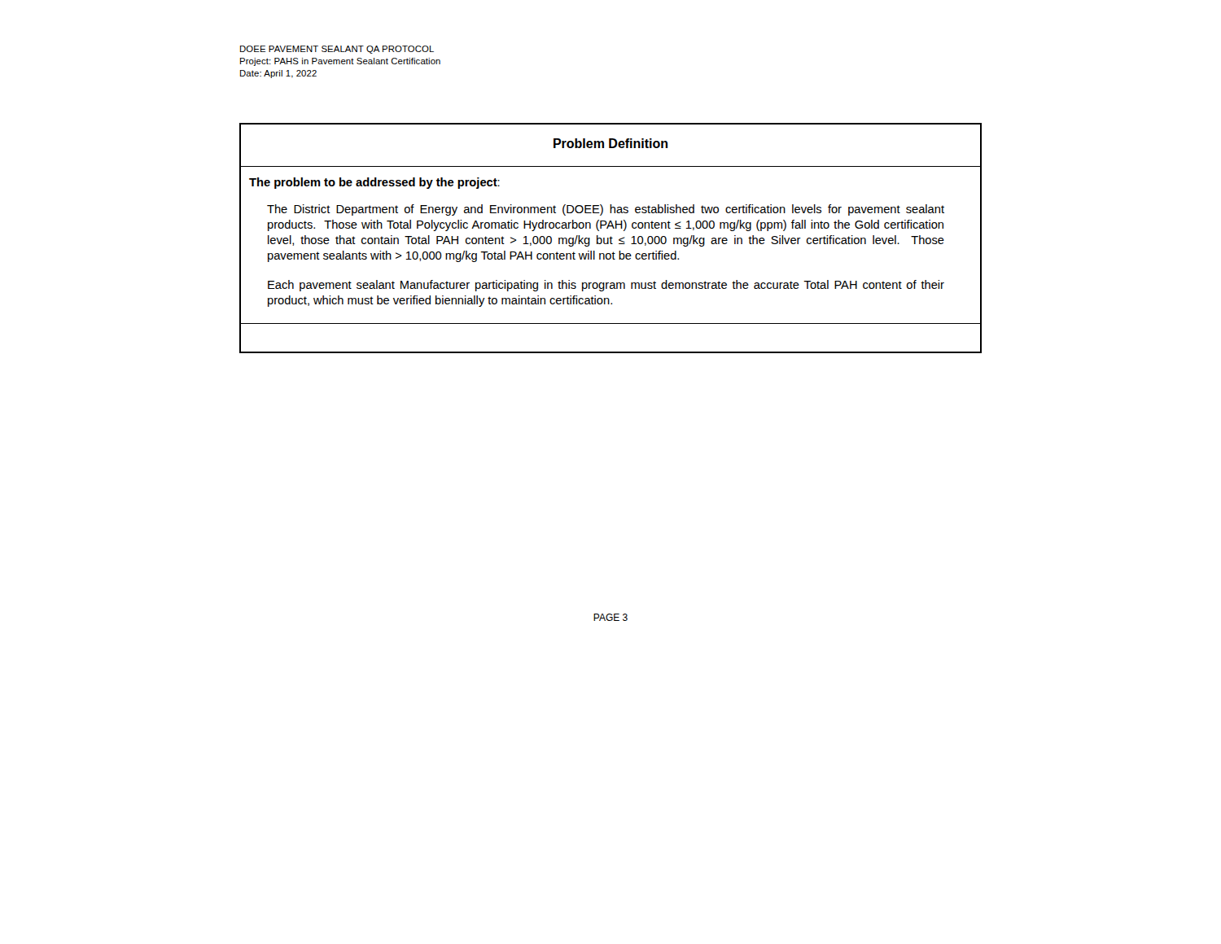DOEE PAVEMENT SEALANT QA PROTOCOL
Project: PAHS in Pavement Sealant Certification
Date: April 1, 2022
| Problem Definition |
| The problem to be addressed by the project : The District Department of Energy and Environment (DOEE) has established two certification levels for pavement sealant products. Those with Total Polycyclic Aromatic Hydrocarbon (PAH) content ≤ 1,000 mg/kg (ppm) fall into the Gold certification level, those that contain Total PAH content > 1,000 mg/kg but ≤ 10,000 mg/kg are in the Silver certification level. Those pavement sealants with > 10,000 mg/kg Total PAH content will not be certified. Each pavement sealant Manufacturer participating in this program must demonstrate the accurate Total PAH content of their product, which must be verified biennially to maintain certification. |
PAGE 3